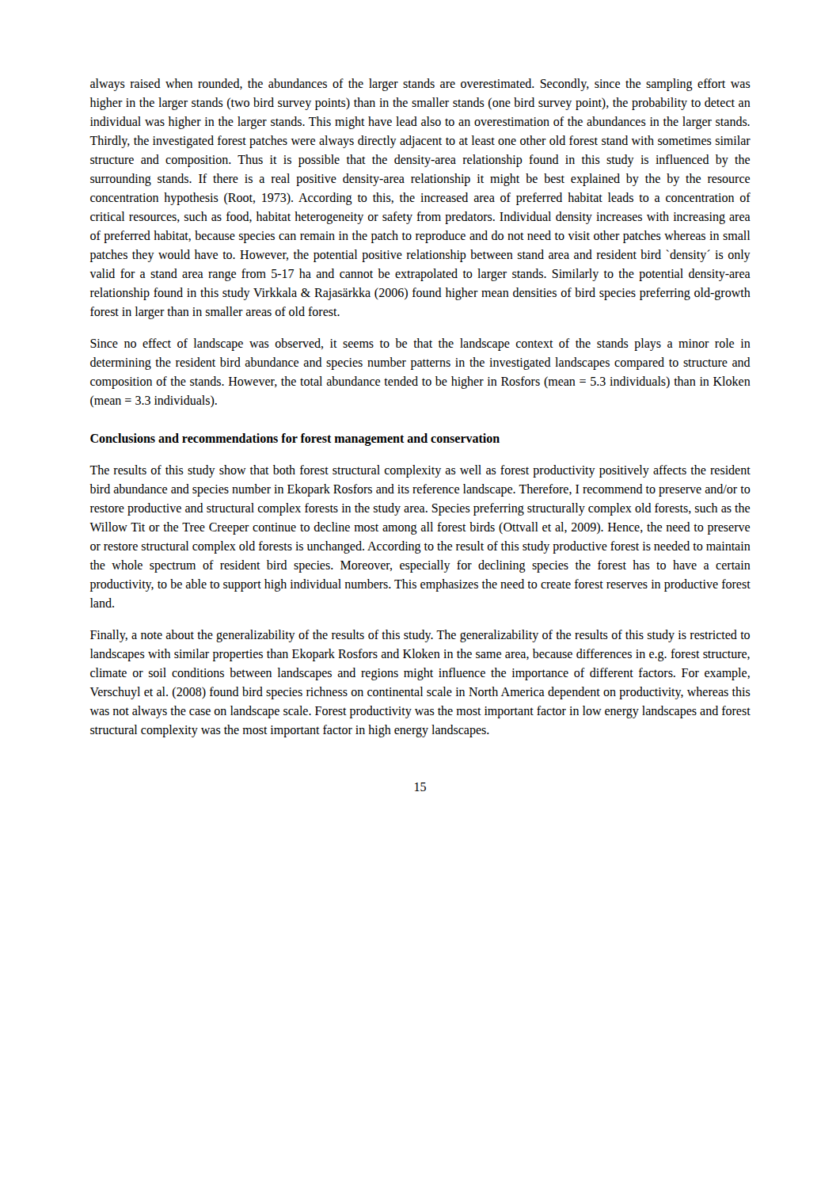always raised when rounded, the abundances of the larger stands are overestimated. Secondly, since the sampling effort was higher in the larger stands (two bird survey points) than in the smaller stands (one bird survey point), the probability to detect an individual was higher in the larger stands. This might have lead also to an overestimation of the abundances in the larger stands. Thirdly, the investigated forest patches were always directly adjacent to at least one other old forest stand with sometimes similar structure and composition. Thus it is possible that the density-area relationship found in this study is influenced by the surrounding stands. If there is a real positive density-area relationship it might be best explained by the by the resource concentration hypothesis (Root, 1973). According to this, the increased area of preferred habitat leads to a concentration of critical resources, such as food, habitat heterogeneity or safety from predators. Individual density increases with increasing area of preferred habitat, because species can remain in the patch to reproduce and do not need to visit other patches whereas in small patches they would have to. However, the potential positive relationship between stand area and resident bird `density´ is only valid for a stand area range from 5-17 ha and cannot be extrapolated to larger stands. Similarly to the potential density-area relationship found in this study Virkkala & Rajasärkka (2006) found higher mean densities of bird species preferring old-growth forest in larger than in smaller areas of old forest.
Since no effect of landscape was observed, it seems to be that the landscape context of the stands plays a minor role in determining the resident bird abundance and species number patterns in the investigated landscapes compared to structure and composition of the stands. However, the total abundance tended to be higher in Rosfors (mean = 5.3 individuals) than in Kloken (mean = 3.3 individuals).
Conclusions and recommendations for forest management and conservation
The results of this study show that both forest structural complexity as well as forest productivity positively affects the resident bird abundance and species number in Ekopark Rosfors and its reference landscape. Therefore, I recommend to preserve and/or to restore productive and structural complex forests in the study area. Species preferring structurally complex old forests, such as the Willow Tit or the Tree Creeper continue to decline most among all forest birds (Ottvall et al, 2009). Hence, the need to preserve or restore structural complex old forests is unchanged. According to the result of this study productive forest is needed to maintain the whole spectrum of resident bird species. Moreover, especially for declining species the forest has to have a certain productivity, to be able to support high individual numbers. This emphasizes the need to create forest reserves in productive forest land.
Finally, a note about the generalizability of the results of this study. The generalizability of the results of this study is restricted to landscapes with similar properties than Ekopark Rosfors and Kloken in the same area, because differences in e.g. forest structure, climate or soil conditions between landscapes and regions might influence the importance of different factors. For example, Verschuyl et al. (2008) found bird species richness on continental scale in North America dependent on productivity, whereas this was not always the case on landscape scale. Forest productivity was the most important factor in low energy landscapes and forest structural complexity was the most important factor in high energy landscapes.
15